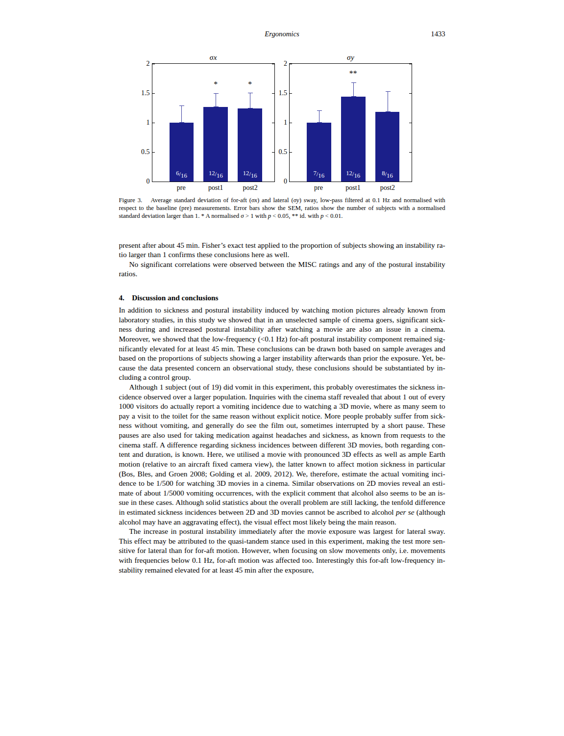Ergonomics 1433
σx
2
1.5
1
0.5
0
6/16
*
12/16
*
12/16
pre post1 post2
σy
2
1.5
1
0.5
0
7/16
**
12/16
8/16
pre post1 post2
Figure 3. Average standard deviation of for-aft (σx) and lateral (σy) sway, low-pass filtered at 0.1 Hz and normalised with respect to the baseline (pre) measurements. Error bars show the SEM, ratios show the number of subjects with a normalised standard deviation larger than 1. * A normalised σ > 1 with p < 0.05, ** id. with p < 0.01.
present after about 45 min. Fisher’s exact test applied to the proportion of subjects showing an instability ratio larger than 1 confirms these conclusions here as well.
No significant correlations were observed between the MISC ratings and any of the postural instability ratios.
4. Discussion and conclusions
In addition to sickness and postural instability induced by watching motion pictures already known from laboratory studies, in this study we showed that in an unselected sample of cinema goers, significant sickness during and increased postural instability after watching a movie are also an issue in a cinema. Moreover, we showed that the low-frequency (<0.1 Hz) for-aft postural instability component remained significantly elevated for at least 45 min. These conclusions can be drawn both based on sample averages and based on the proportions of subjects showing a larger instability afterwards than prior the exposure. Yet, because the data presented concern an observational study, these conclusions should be substantiated by including a control group.
Although 1 subject (out of 19) did vomit in this experiment, this probably overestimates the sickness incidence observed over a larger population. Inquiries with the cinema staff revealed that about 1 out of every 1000 visitors do actually report a vomiting incidence due to watching a 3D movie, where as many seem to pay a visit to the toilet for the same reason without explicit notice. More people probably suffer from sickness without vomiting, and generally do see the film out, sometimes interrupted by a short pause. These pauses are also used for taking medication against headaches and sickness, as known from requests to the cinema staff. A difference regarding sickness incidences between different 3D movies, both regarding content and duration, is known. Here, we utilised a movie with pronounced 3D effects as well as ample Earth motion (relative to an aircraft fixed camera view), the latter known to affect motion sickness in particular (Bos, Bles, and Groen 2008; Golding et al. 2009, 2012). We, therefore, estimate the actual vomiting incidence to be 1/500 for watching 3D movies in a cinema. Similar observations on 2D movies reveal an estimate of about 1/5000 vomiting occurrences, with the explicit comment that alcohol also seems to be an issue in these cases. Although solid statistics about the overall problem are still lacking, the tenfold difference in estimated sickness incidences between 2D and 3D movies cannot be ascribed to alcohol per se (although alcohol may have an aggravating effect), the visual effect most likely being the main reason.
The increase in postural instability immediately after the movie exposure was largest for lateral sway. This effect may be attributed to the quasi-tandem stance used in this experiment, making the test more sensitive for lateral than for for-aft motion. However, when focusing on slow movements only, i.e. movements with frequencies below 0.1 Hz, for-aft motion was affected too. Interestingly this for-aft low-frequency instability remained elevated for at least 45 min after the exposure,